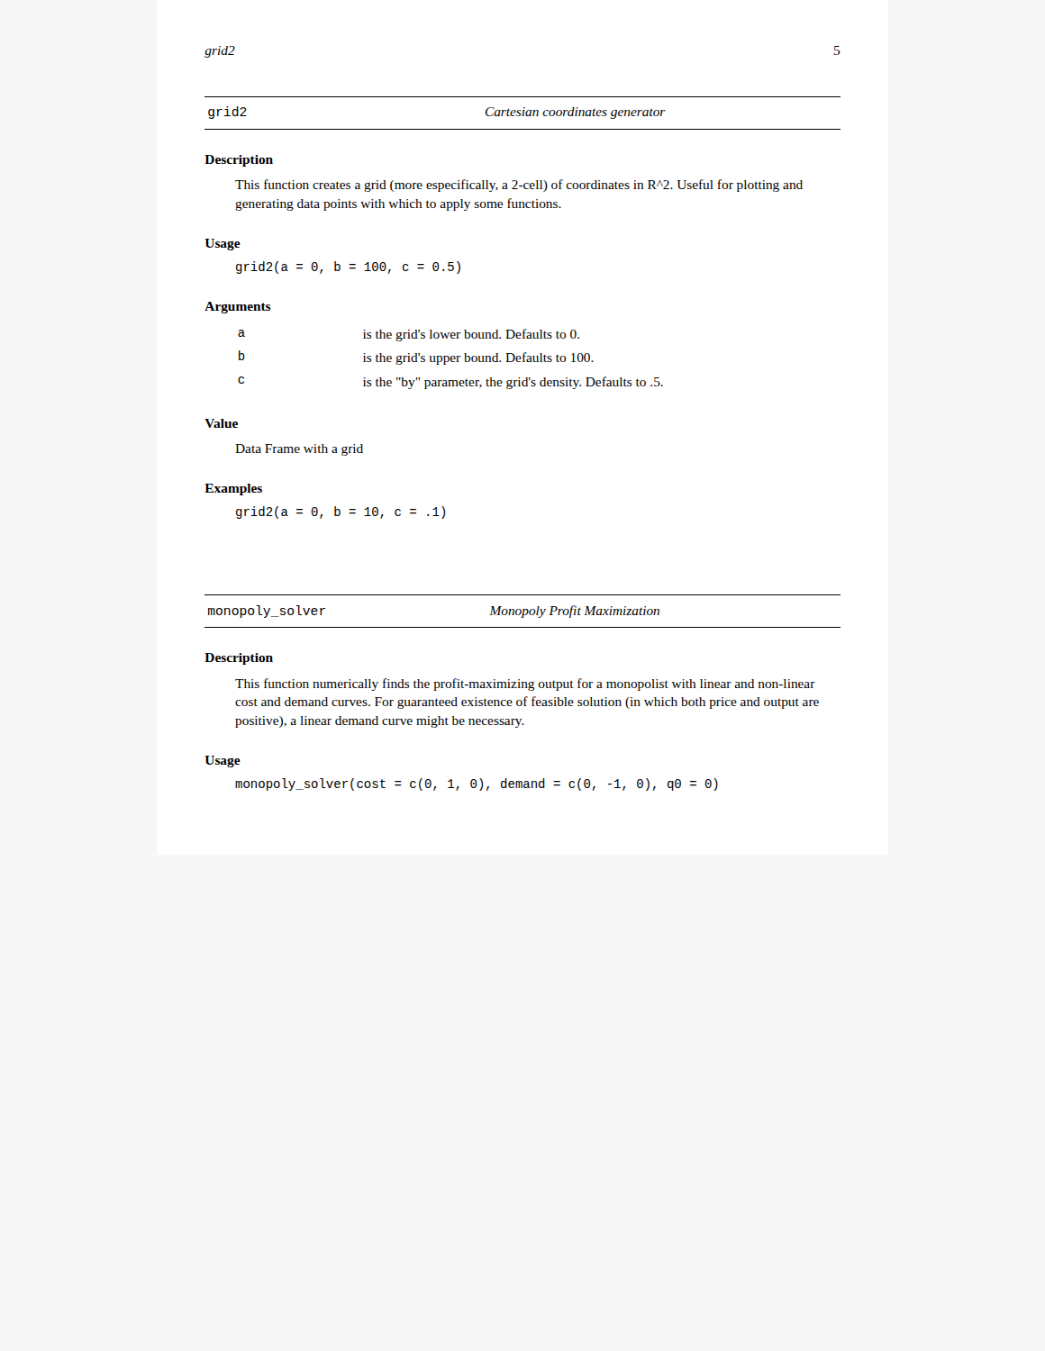grid2 5
grid2 Cartesian coordinates generator
Description
This function creates a grid (more especifically, a 2-cell) of coordinates in R^2. Useful for plotting and generating data points with which to apply some functions.
Usage
grid2(a = 0, b = 100, c = 0.5)
Arguments
| a | is the grid's lower bound. Defaults to 0. |
| b | is the grid's upper bound. Defaults to 100. |
| c | is the "by" parameter, the grid's density. Defaults to .5. |
Value
Data Frame with a grid
Examples
grid2(a = 0, b = 10, c = .1)
monopoly_solver Monopoly Profit Maximization
Description
This function numerically finds the profit-maximizing output for a monopolist with linear and non-linear cost and demand curves. For guaranteed existence of feasible solution (in which both price and output are positive), a linear demand curve might be necessary.
Usage
monopoly_solver(cost = c(0, 1, 0), demand = c(0, -1, 0), q0 = 0)